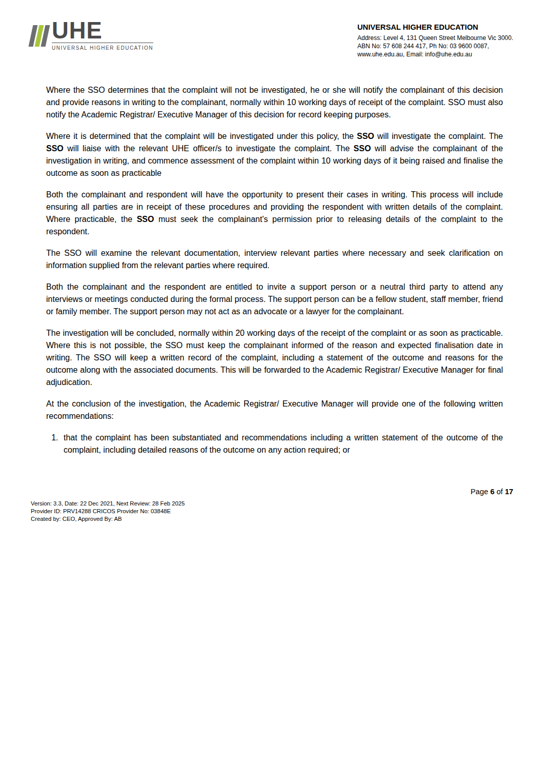UHE
UNIVERSAL HIGHER EDUCATION
UNIVERSAL HIGHER EDUCATION
Address: Level 4, 131 Queen Street Melbourne Vic 3000.
ABN No: 57 608 244 417, Ph No: 03 9600 0087,
www.uhe.edu.au, Email: info@uhe.edu.au
Where the SSO determines that the complaint will not be investigated, he or she will notify the complainant of this decision and provide reasons in writing to the complainant, normally within 10 working days of receipt of the complaint. SSO must also notify the Academic Registrar/ Executive Manager of this decision for record keeping purposes.
Where it is determined that the complaint will be investigated under this policy, the SSO will investigate the complaint. The SSO will liaise with the relevant UHE officer/s to investigate the complaint. The SSO will advise the complainant of the investigation in writing, and commence assessment of the complaint within 10 working days of it being raised and finalise the outcome as soon as practicable
Both the complainant and respondent will have the opportunity to present their cases in writing. This process will include ensuring all parties are in receipt of these procedures and providing the respondent with written details of the complaint. Where practicable, the SSO must seek the complainant's permission prior to releasing details of the complaint to the respondent.
The SSO will examine the relevant documentation, interview relevant parties where necessary and seek clarification on information supplied from the relevant parties where required.
Both the complainant and the respondent are entitled to invite a support person or a neutral third party to attend any interviews or meetings conducted during the formal process. The support person can be a fellow student, staff member, friend or family member. The support person may not act as an advocate or a lawyer for the complainant.
The investigation will be concluded, normally within 20 working days of the receipt of the complaint or as soon as practicable. Where this is not possible, the SSO must keep the complainant informed of the reason and expected finalisation date in writing. The SSO will keep a written record of the complaint, including a statement of the outcome and reasons for the outcome along with the associated documents. This will be forwarded to the Academic Registrar/ Executive Manager for final adjudication.
At the conclusion of the investigation, the Academic Registrar/ Executive Manager will provide one of the following written recommendations:
that the complaint has been substantiated and recommendations including a written statement of the outcome of the complaint, including detailed reasons of the outcome on any action required; or
Page 6 of 17
Version: 3.3, Date: 22 Dec 2021, Next Review: 28 Feb 2025
Provider ID: PRV14288 CRICOS Provider No: 03848E
Created by: CEO, Approved By: AB